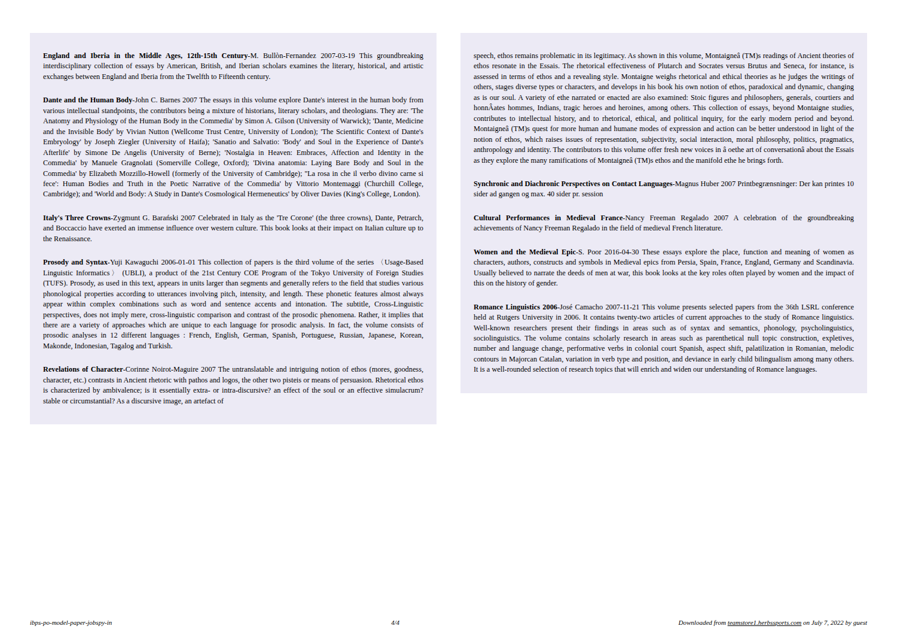England and Iberia in the Middle Ages, 12th-15th Century-M. Bullòn-Fernandez 2007-03-19 This groundbreaking interdisciplinary collection of essays by American, British, and Iberian scholars examines the literary, historical, and artistic exchanges between England and Iberia from the Twelfth to Fifteenth century.
Dante and the Human Body-John C. Barnes 2007 The essays in this volume explore Dante's interest in the human body from various intellectual standpoints, the contributors being a mixture of historians, literary scholars, and theologians. They are: 'The Anatomy and Physiology of the Human Body in the Commedia' by Simon A. Gilson (University of Warwick); 'Dante, Medicine and the Invisible Body' by Vivian Nutton (Wellcome Trust Centre, University of London); 'The Scientific Context of Dante's Embryology' by Joseph Ziegler (University of Haifa); 'Sanatio and Salvatio: 'Body' and Soul in the Experience of Dante's Afterlife' by Simone De Angelis (University of Berne); 'Nostalgia in Heaven: Embraces, Affection and Identity in the Commedia' by Manuele Gragnolati (Somerville College, Oxford); 'Divina anatomia: Laying Bare Body and Soul in the Commedia' by Elizabeth Mozzillo-Howell (formerly of the University of Cambridge); ''La rosa in che il verbo divino carne si fece': Human Bodies and Truth in the Poetic Narrative of the Commedia' by Vittorio Montemaggi (Churchill College, Cambridge); and 'World and Body: A Study in Dante's Cosmological Hermeneutics' by Oliver Davies (King's College, London).
Italy's Three Crowns-Zygmunt G. Barański 2007 Celebrated in Italy as the 'Tre Corone' (the three crowns), Dante, Petrarch, and Boccaccio have exerted an immense influence over western culture. This book looks at their impact on Italian culture up to the Renaissance.
Prosody and Syntax-Yuji Kawaguchi 2006-01-01 This collection of papers is the third volume of the series 〈Usage-Based Linguistic Informatics〉 (UBLI), a product of the 21st Century COE Program of the Tokyo University of Foreign Studies (TUFS). Prosody, as used in this text, appears in units larger than segments and generally refers to the field that studies various phonological properties according to utterances involving pitch, intensity, and length. These phonetic features almost always appear within complex combinations such as word and sentence accents and intonation. The subtitle, Cross-Linguistic perspectives, does not imply mere, cross-linguistic comparison and contrast of the prosodic phenomena. Rather, it implies that there are a variety of approaches which are unique to each language for prosodic analysis. In fact, the volume consists of prosodic analyses in 12 different languages : French, English, German, Spanish, Portuguese, Russian, Japanese, Korean, Makonde, Indonesian, Tagalog and Turkish.
Revelations of Character-Corinne Noirot-Maguire 2007 The untranslatable and intriguing notion of ethos (mores, goodness, character, etc.) contrasts in Ancient rhetoric with pathos and logos, the other two pisteis or means of persuasion. Rhetorical ethos is characterized by ambivalence; is it essentially extra- or intra-discursive? an effect of the soul or an effective simulacrum? stable or circumstantial? As a discursive image, an artefact of
speech, ethos remains problematic in its legitimacy. As shown in this volume, Montaigneâ (TM)s readings of Ancient theories of ethos resonate in the Essais. The rhetorical effectiveness of Plutarch and Socrates versus Brutus and Seneca, for instance, is assessed in terms of ethos and a revealing style. Montaigne weighs rhetorical and ethical theories as he judges the writings of others, stages diverse types or characters, and develops in his book his own notion of ethos, paradoxical and dynamic, changing as is our soul. A variety of ethe narrated or enacted are also examined: Stoic figures and philosophers, generals, courtiers and honnÂates hommes, Indians, tragic heroes and heroines, among others. This collection of essays, beyond Montaigne studies, contributes to intellectual history, and to rhetorical, ethical, and political inquiry, for the early modern period and beyond. Montaigneâ (TM)s quest for more human and humane modes of expression and action can be better understood in light of the notion of ethos, which raises issues of representation, subjectivity, social interaction, moral philosophy, politics, pragmatics, anthropology and identity. The contributors to this volume offer fresh new voices in â oethe art of conversationâ about the Essais as they explore the many ramifications of Montaigneâ (TM)s ethos and the manifold ethe he brings forth.
Synchronic and Diachronic Perspectives on Contact Languages-Magnus Huber 2007 Printbegrænsninger: Der kan printes 10 sider ad gangen og max. 40 sider pr. session
Cultural Performances in Medieval France-Nancy Freeman Regalado 2007 A celebration of the groundbreaking achievements of Nancy Freeman Regalado in the field of medieval French literature.
Women and the Medieval Epic-S. Poor 2016-04-30 These essays explore the place, function and meaning of women as characters, authors, constructs and symbols in Medieval epics from Persia, Spain, France, England, Germany and Scandinavia. Usually believed to narrate the deeds of men at war, this book looks at the key roles often played by women and the impact of this on the history of gender.
Romance Linguistics 2006-José Camacho 2007-11-21 This volume presents selected papers from the 36th LSRL conference held at Rutgers University in 2006. It contains twenty-two articles of current approaches to the study of Romance linguistics. Well-known researchers present their findings in areas such as of syntax and semantics, phonology, psycholinguistics, sociolinguistics. The volume contains scholarly research in areas such as parenthetical null topic construction, expletives, number and language change, performative verbs in colonial court Spanish, aspect shift, palatilization in Romanian, melodic contours in Majorcan Catalan, variation in verb type and position, and deviance in early child bilingualism among many others. It is a well-rounded selection of research topics that will enrich and widen our understanding of Romance languages.
ibps-po-model-paper-jobspy-in
4/4
Downloaded from teamstore1.herbssports.com on July 7, 2022 by guest